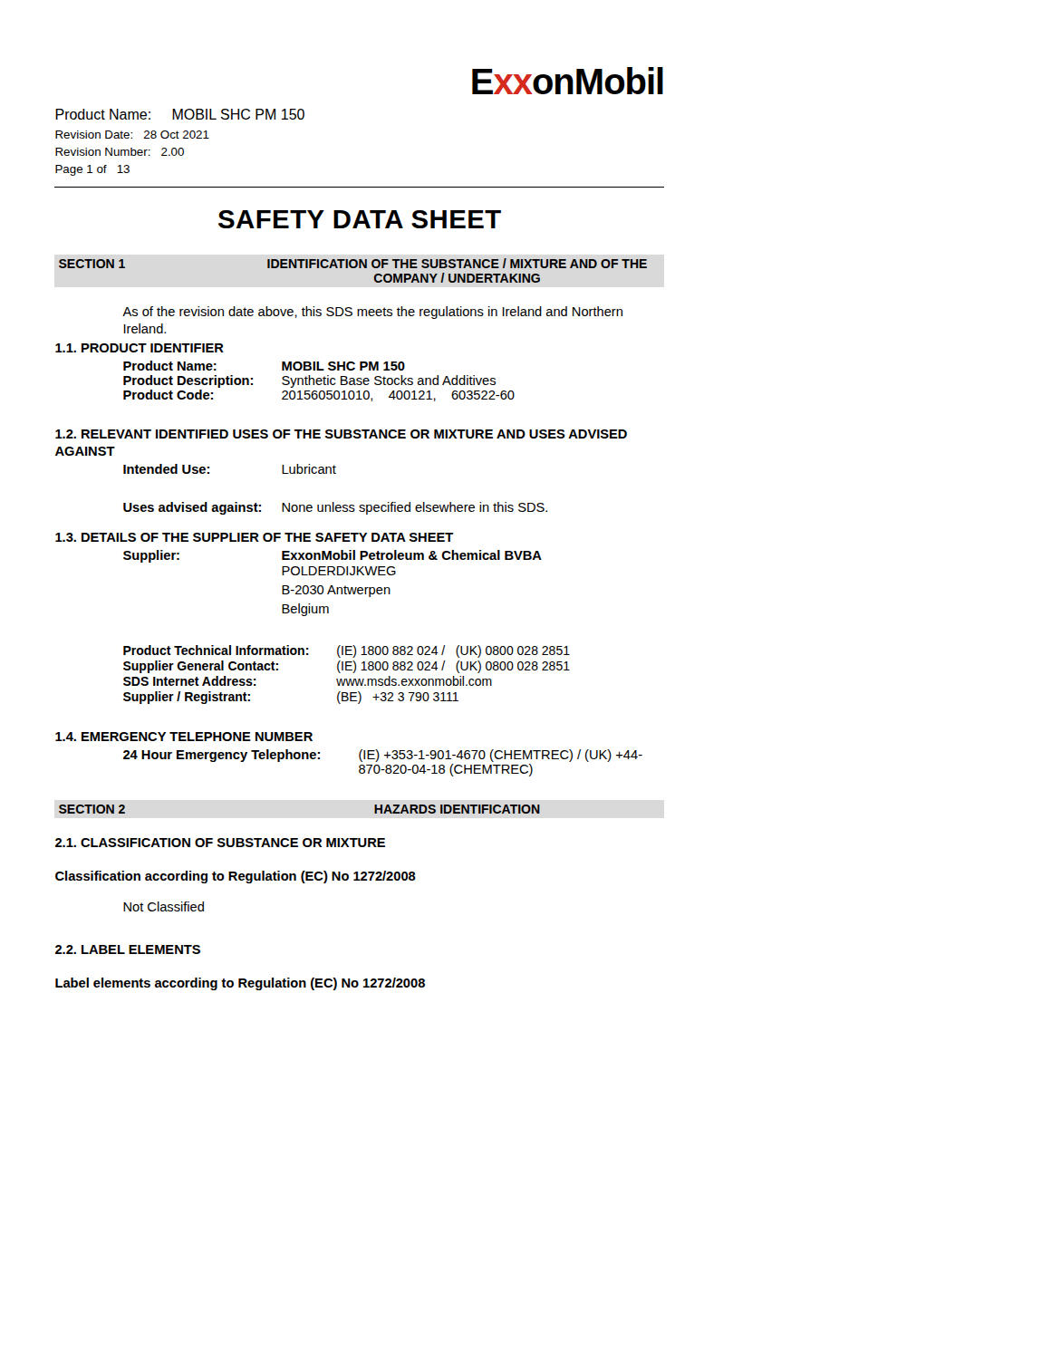ExxonMobil
Product Name: MOBIL SHC PM 150
Revision Date: 28 Oct 2021
Revision Number: 2.00
Page 1 of 13
SAFETY DATA SHEET
| SECTION 1 | IDENTIFICATION OF THE SUBSTANCE / MIXTURE AND OF THE COMPANY / UNDERTAKING |
As of the revision date above, this SDS meets the regulations in Ireland and Northern Ireland.
1.1. PRODUCT IDENTIFIER
Product Name: MOBIL SHC PM 150
Product Description: Synthetic Base Stocks and Additives
Product Code: 201560501010, 400121, 603522-60
1.2. RELEVANT IDENTIFIED USES OF THE SUBSTANCE OR MIXTURE AND USES ADVISED AGAINST
Intended Use: Lubricant
Uses advised against: None unless specified elsewhere in this SDS.
1.3. DETAILS OF THE SUPPLIER OF THE SAFETY DATA SHEET
Supplier: ExxonMobil Petroleum & Chemical BVBA
POLDERDIJKWEG
B-2030 Antwerpen
Belgium
| Product Technical Information: | (IE) 1800 882 024 / (UK) 0800 028 2851 |
| Supplier General Contact: | (IE) 1800 882 024 / (UK) 0800 028 2851 |
| SDS Internet Address: | www.msds.exxonmobil.com |
| Supplier / Registrant: | (BE) +32 3 790 3111 |
1.4. EMERGENCY TELEPHONE NUMBER
24 Hour Emergency Telephone: (IE) +353-1-901-4670 (CHEMTREC) / (UK) +44-870-820-04-18 (CHEMTREC)
| SECTION 2 | HAZARDS IDENTIFICATION |
2.1. CLASSIFICATION OF SUBSTANCE OR MIXTURE
Classification according to Regulation (EC) No 1272/2008
Not Classified
2.2. LABEL ELEMENTS
Label elements according to Regulation (EC) No 1272/2008